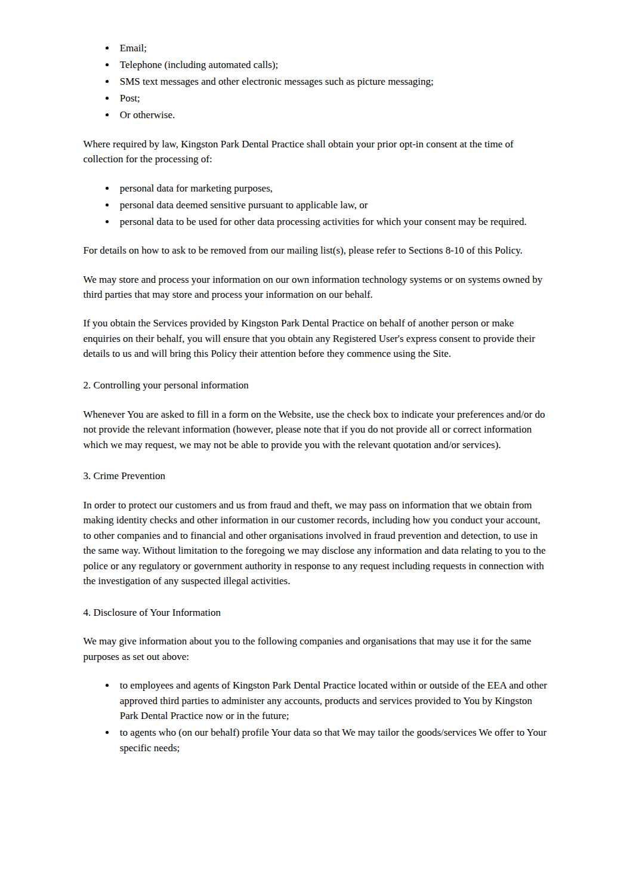Email;
Telephone (including automated calls);
SMS text messages and other electronic messages such as picture messaging;
Post;
Or otherwise.
Where required by law, Kingston Park Dental Practice shall obtain your prior opt-in consent at the time of collection for the processing of:
personal data for marketing purposes,
personal data deemed sensitive pursuant to applicable law, or
personal data to be used for other data processing activities for which your consent may be required.
For details on how to ask to be removed from our mailing list(s), please refer to Sections 8-10 of this Policy.
We may store and process your information on our own information technology systems or on systems owned by third parties that may store and process your information on our behalf.
If you obtain the Services provided by Kingston Park Dental Practice on behalf of another person or make enquiries on their behalf, you will ensure that you obtain any Registered User's express consent to provide their details to us and will bring this Policy their attention before they commence using the Site.
2. Controlling your personal information
Whenever You are asked to fill in a form on the Website, use the check box to indicate your preferences and/or do not provide the relevant information (however, please note that if you do not provide all or correct information which we may request, we may not be able to provide you with the relevant quotation and/or services).
3. Crime Prevention
In order to protect our customers and us from fraud and theft, we may pass on information that we obtain from making identity checks and other information in our customer records, including how you conduct your account, to other companies and to financial and other organisations involved in fraud prevention and detection, to use in the same way. Without limitation to the foregoing we may disclose any information and data relating to you to the police or any regulatory or government authority in response to any request including requests in connection with the investigation of any suspected illegal activities.
4. Disclosure of Your Information
We may give information about you to the following companies and organisations that may use it for the same purposes as set out above:
to employees and agents of Kingston Park Dental Practice located within or outside of the EEA and other approved third parties to administer any accounts, products and services provided to You by Kingston Park Dental Practice now or in the future;
to agents who (on our behalf) profile Your data so that We may tailor the goods/services We offer to Your specific needs;